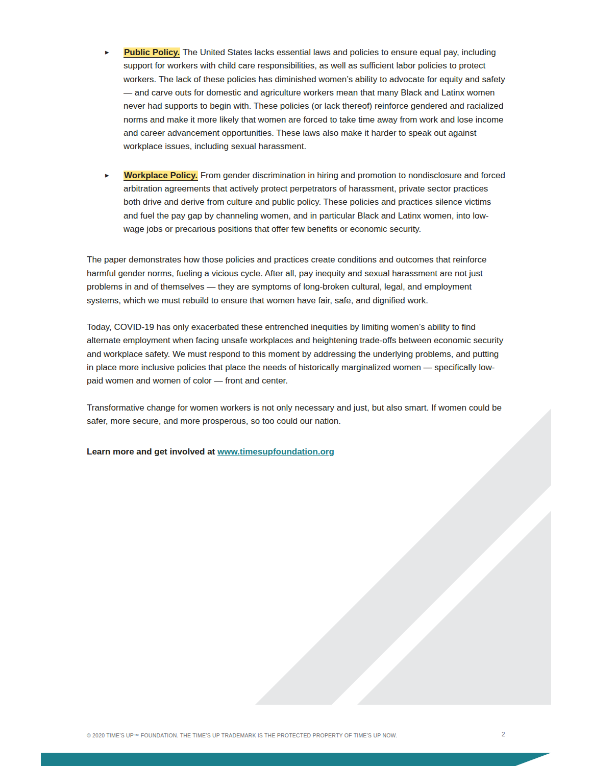Public Policy. The United States lacks essential laws and policies to ensure equal pay, including support for workers with child care responsibilities, as well as sufficient labor policies to protect workers. The lack of these policies has diminished women’s ability to advocate for equity and safety — and carve outs for domestic and agriculture workers mean that many Black and Latinx women never had supports to begin with. These policies (or lack thereof) reinforce gendered and racialized norms and make it more likely that women are forced to take time away from work and lose income and career advancement opportunities. These laws also make it harder to speak out against workplace issues, including sexual harassment.
Workplace Policy. From gender discrimination in hiring and promotion to nondisclosure and forced arbitration agreements that actively protect perpetrators of harassment, private sector practices both drive and derive from culture and public policy. These policies and practices silence victims and fuel the pay gap by channeling women, and in particular Black and Latinx women, into low-wage jobs or precarious positions that offer few benefits or economic security.
The paper demonstrates how those policies and practices create conditions and outcomes that reinforce harmful gender norms, fueling a vicious cycle. After all, pay inequity and sexual harassment are not just problems in and of themselves — they are symptoms of long-broken cultural, legal, and employment systems, which we must rebuild to ensure that women have fair, safe, and dignified work.
Today, COVID-19 has only exacerbated these entrenched inequities by limiting women’s ability to find alternate employment when facing unsafe workplaces and heightening trade-offs between economic security and workplace safety. We must respond to this moment by addressing the underlying problems, and putting in place more inclusive policies that place the needs of historically marginalized women — specifically low-paid women and women of color — front and center.
Transformative change for women workers is not only necessary and just, but also smart. If women could be safer, more secure, and more prosperous, so too could our nation.
Learn more and get involved at www.timesupfoundation.org
© 2020 TIME’S UP™ FOUNDATION. THE TIME’S UP TRADEMARK IS THE PROTECTED PROPERTY OF TIME’S UP NOW.
2